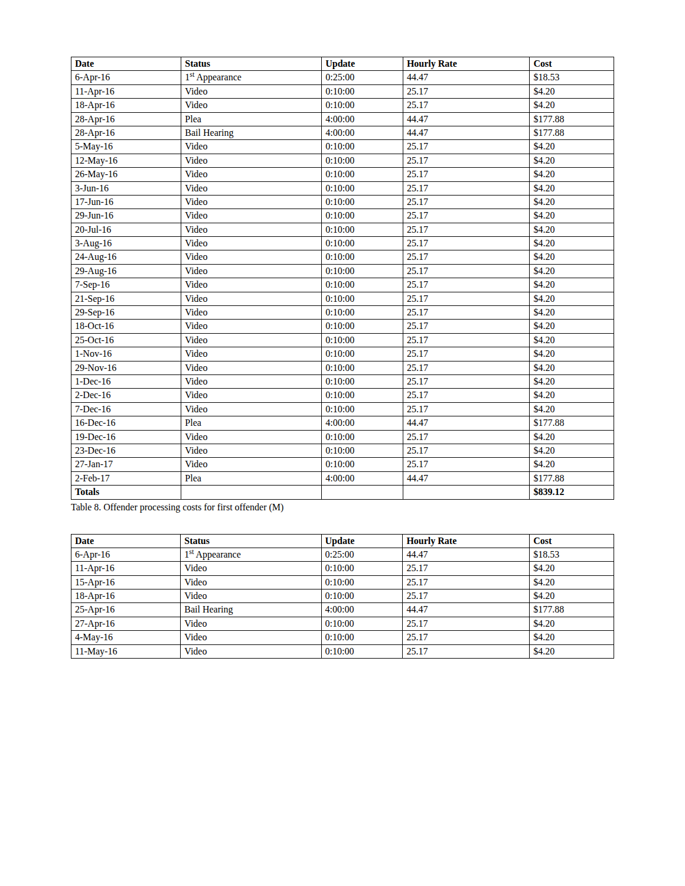| Date | Status | Update | Hourly Rate | Cost |
| --- | --- | --- | --- | --- |
| 6-Apr-16 | 1 st Appearance | 0:25:00 | 44.47 | $18.53 |
| 11-Apr-16 | Video | 0:10:00 | 25.17 | $4.20 |
| 18-Apr-16 | Video | 0:10:00 | 25.17 | $4.20 |
| 28-Apr-16 | Plea | 4:00:00 | 44.47 | $177.88 |
| 28-Apr-16 | Bail Hearing | 4:00:00 | 44.47 | $177.88 |
| 5-May-16 | Video | 0:10:00 | 25.17 | $4.20 |
| 12-May-16 | Video | 0:10:00 | 25.17 | $4.20 |
| 26-May-16 | Video | 0:10:00 | 25.17 | $4.20 |
| 3-Jun-16 | Video | 0:10:00 | 25.17 | $4.20 |
| 17-Jun-16 | Video | 0:10:00 | 25.17 | $4.20 |
| 29-Jun-16 | Video | 0:10:00 | 25.17 | $4.20 |
| 20-Jul-16 | Video | 0:10:00 | 25.17 | $4.20 |
| 3-Aug-16 | Video | 0:10:00 | 25.17 | $4.20 |
| 24-Aug-16 | Video | 0:10:00 | 25.17 | $4.20 |
| 29-Aug-16 | Video | 0:10:00 | 25.17 | $4.20 |
| 7-Sep-16 | Video | 0:10:00 | 25.17 | $4.20 |
| 21-Sep-16 | Video | 0:10:00 | 25.17 | $4.20 |
| 29-Sep-16 | Video | 0:10:00 | 25.17 | $4.20 |
| 18-Oct-16 | Video | 0:10:00 | 25.17 | $4.20 |
| 25-Oct-16 | Video | 0:10:00 | 25.17 | $4.20 |
| 1-Nov-16 | Video | 0:10:00 | 25.17 | $4.20 |
| 29-Nov-16 | Video | 0:10:00 | 25.17 | $4.20 |
| 1-Dec-16 | Video | 0:10:00 | 25.17 | $4.20 |
| 2-Dec-16 | Video | 0:10:00 | 25.17 | $4.20 |
| 7-Dec-16 | Video | 0:10:00 | 25.17 | $4.20 |
| 16-Dec-16 | Plea | 4:00:00 | 44.47 | $177.88 |
| 19-Dec-16 | Video | 0:10:00 | 25.17 | $4.20 |
| 23-Dec-16 | Video | 0:10:00 | 25.17 | $4.20 |
| 27-Jan-17 | Video | 0:10:00 | 25.17 | $4.20 |
| 2-Feb-17 | Plea | 4:00:00 | 44.47 | $177.88 |
| Totals | | | | $839.12 |
Table 8. Offender processing costs for first offender (M)
| Date | Status | Update | Hourly Rate | Cost |
| --- | --- | --- | --- | --- |
| 6-Apr-16 | 1 st Appearance | 0:25:00 | 44.47 | $18.53 |
| 11-Apr-16 | Video | 0:10:00 | 25.17 | $4.20 |
| 15-Apr-16 | Video | 0:10:00 | 25.17 | $4.20 |
| 18-Apr-16 | Video | 0:10:00 | 25.17 | $4.20 |
| 25-Apr-16 | Bail Hearing | 4:00:00 | 44.47 | $177.88 |
| 27-Apr-16 | Video | 0:10:00 | 25.17 | $4.20 |
| 4-May-16 | Video | 0:10:00 | 25.17 | $4.20 |
| 11-May-16 | Video | 0:10:00 | 25.17 | $4.20 |